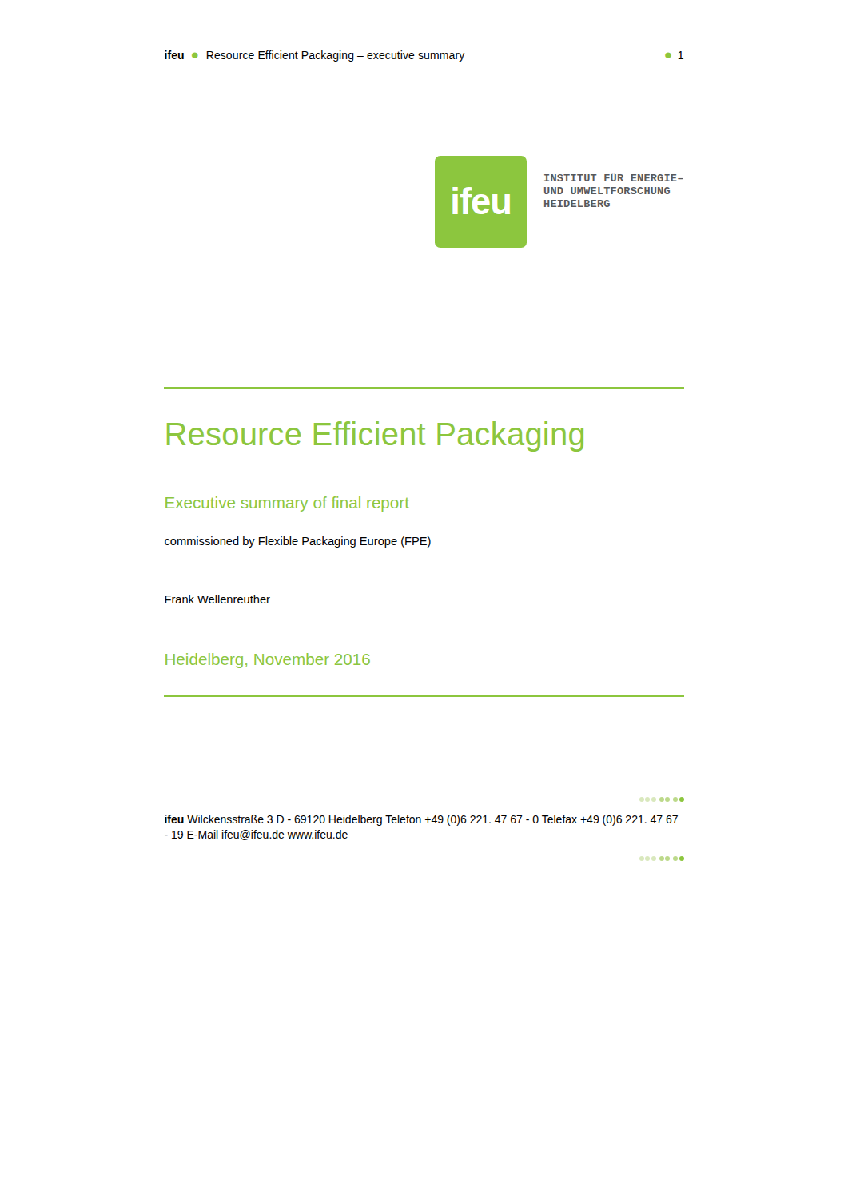ifeu ● Resource Efficient Packaging – executive summary ●1
ifeu
Institut für Energie–
und Umweltforschung
Heidelberg
Resource Efficient Packaging
Executive summary of final report
commissioned by Flexible Packaging Europe (FPE)
Frank Wellenreuther
Heidelberg, November 2016
ifeu Wilckensstraße 3 D - 69120 Heidelberg Telefon +49 (0)6 221. 47 67 - 0 Telefax +49 (0)6 221. 47 67 - 19 E-Mail ifeu@ifeu.de www.ifeu.de